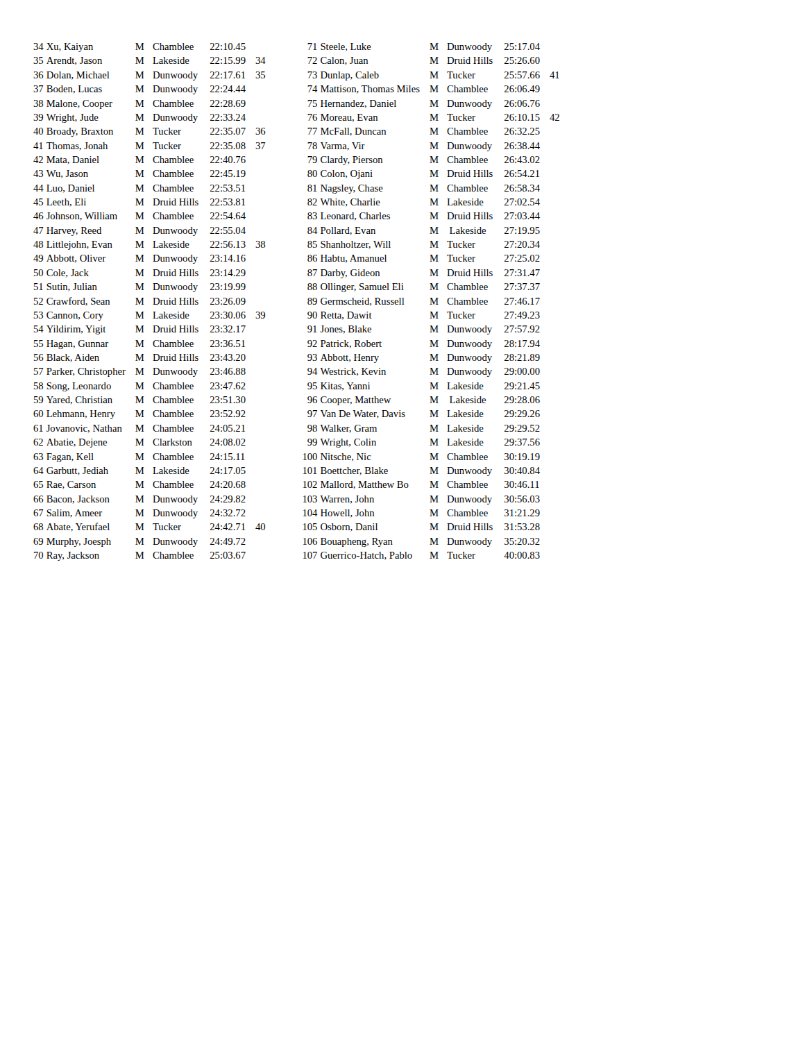| 34 | Xu, Kaiyan | M | Chamblee | 22:10.45 | |
| 35 | Arendt, Jason | M | Lakeside | 22:15.99 | 34 |
| 36 | Dolan, Michael | M | Dunwoody | 22:17.61 | 35 |
| 37 | Boden, Lucas | M | Dunwoody | 22:24.44 | |
| 38 | Malone, Cooper | M | Chamblee | 22:28.69 | |
| 39 | Wright, Jude | M | Dunwoody | 22:33.24 | |
| 40 | Broady, Braxton | M | Tucker | 22:35.07 | 36 |
| 41 | Thomas, Jonah | M | Tucker | 22:35.08 | 37 |
| 42 | Mata, Daniel | M | Chamblee | 22:40.76 | |
| 43 | Wu, Jason | M | Chamblee | 22:45.19 | |
| 44 | Luo, Daniel | M | Chamblee | 22:53.51 | |
| 45 | Leeth, Eli | M | Druid Hills | 22:53.81 | |
| 46 | Johnson, William | M | Chamblee | 22:54.64 | |
| 47 | Harvey, Reed | M | Dunwoody | 22:55.04 | |
| 48 | Littlejohn, Evan | M | Lakeside | 22:56.13 | 38 |
| 49 | Abbott, Oliver | M | Dunwoody | 23:14.16 | |
| 50 | Cole, Jack | M | Druid Hills | 23:14.29 | |
| 51 | Sutin, Julian | M | Dunwoody | 23:19.99 | |
| 52 | Crawford, Sean | M | Druid Hills | 23:26.09 | |
| 53 | Cannon, Cory | M | Lakeside | 23:30.06 | 39 |
| 54 | Yildirim, Yigit | M | Druid Hills | 23:32.17 | |
| 55 | Hagan, Gunnar | M | Chamblee | 23:36.51 | |
| 56 | Black, Aiden | M | Druid Hills | 23:43.20 | |
| 57 | Parker, Christopher | M | Dunwoody | 23:46.88 | |
| 58 | Song, Leonardo | M | Chamblee | 23:47.62 | |
| 59 | Yared, Christian | M | Chamblee | 23:51.30 | |
| 60 | Lehmann, Henry | M | Chamblee | 23:52.92 | |
| 61 | Jovanovic, Nathan | M | Chamblee | 24:05.21 | |
| 62 | Abatie, Dejene | M | Clarkston | 24:08.02 | |
| 63 | Fagan, Kell | M | Chamblee | 24:15.11 | |
| 64 | Garbutt, Jediah | M | Lakeside | 24:17.05 | |
| 65 | Rae, Carson | M | Chamblee | 24:20.68 | |
| 66 | Bacon, Jackson | M | Dunwoody | 24:29.82 | |
| 67 | Salim, Ameer | M | Dunwoody | 24:32.72 | |
| 68 | Abate, Yerufael | M | Tucker | 24:42.71 | 40 |
| 69 | Murphy, Joesph | M | Dunwoody | 24:49.72 | |
| 70 | Ray, Jackson | M | Chamblee | 25:03.67 | |
| 71 | Steele, Luke | M | Dunwoody | 25:17.04 | |
| 72 | Calon, Juan | M | Druid Hills | 25:26.60 | |
| 73 | Dunlap, Caleb | M | Tucker | 25:57.66 | 41 |
| 74 | Mattison, Thomas Miles | M | Chamblee | 26:06.49 | |
| 75 | Hernandez, Daniel | M | Dunwoody | 26:06.76 | |
| 76 | Moreau, Evan | M | Tucker | 26:10.15 | 42 |
| 77 | McFall, Duncan | M | Chamblee | 26:32.25 | |
| 78 | Varma, Vir | M | Dunwoody | 26:38.44 | |
| 79 | Clardy, Pierson | M | Chamblee | 26:43.02 | |
| 80 | Colon, Ojani | M | Druid Hills | 26:54.21 | |
| 81 | Nagsley, Chase | M | Chamblee | 26:58.34 | |
| 82 | White, Charlie | M | Lakeside | 27:02.54 | |
| 83 | Leonard, Charles | M | Druid Hills | 27:03.44 | |
| 84 | Pollard, Evan | M | Lakeside | 27:19.95 | |
| 85 | Shanholtzer, Will | M | Tucker | 27:20.34 | |
| 86 | Habtu, Amanuel | M | Tucker | 27:25.02 | |
| 87 | Darby, Gideon | M | Druid Hills | 27:31.47 | |
| 88 | Ollinger, Samuel Eli | M | Chamblee | 27:37.37 | |
| 89 | Germscheid, Russell | M | Chamblee | 27:46.17 | |
| 90 | Retta, Dawit | M | Tucker | 27:49.23 | |
| 91 | Jones, Blake | M | Dunwoody | 27:57.92 | |
| 92 | Patrick, Robert | M | Dunwoody | 28:17.94 | |
| 93 | Abbott, Henry | M | Dunwoody | 28:21.89 | |
| 94 | Westrick, Kevin | M | Dunwoody | 29:00.00 | |
| 95 | Kitas, Yanni | M | Lakeside | 29:21.45 | |
| 96 | Cooper, Matthew | M | Lakeside | 29:28.06 | |
| 97 | Van De Water, Davis | M | Lakeside | 29:29.26 | |
| 98 | Walker, Gram | M | Lakeside | 29:29.52 | |
| 99 | Wright, Colin | M | Lakeside | 29:37.56 | |
| 100 | Nitsche, Nic | M | Chamblee | 30:19.19 | |
| 101 | Boettcher, Blake | M | Dunwoody | 30:40.84 | |
| 102 | Mallord, Matthew Bo | M | Chamblee | 30:46.11 | |
| 103 | Warren, John | M | Dunwoody | 30:56.03 | |
| 104 | Howell, John | M | Chamblee | 31:21.29 | |
| 105 | Osborn, Danil | M | Druid Hills | 31:53.28 | |
| 106 | Bouapheng, Ryan | M | Dunwoody | 35:20.32 | |
| 107 | Guerrico-Hatch, Pablo | M | Tucker | 40:00.83 | |